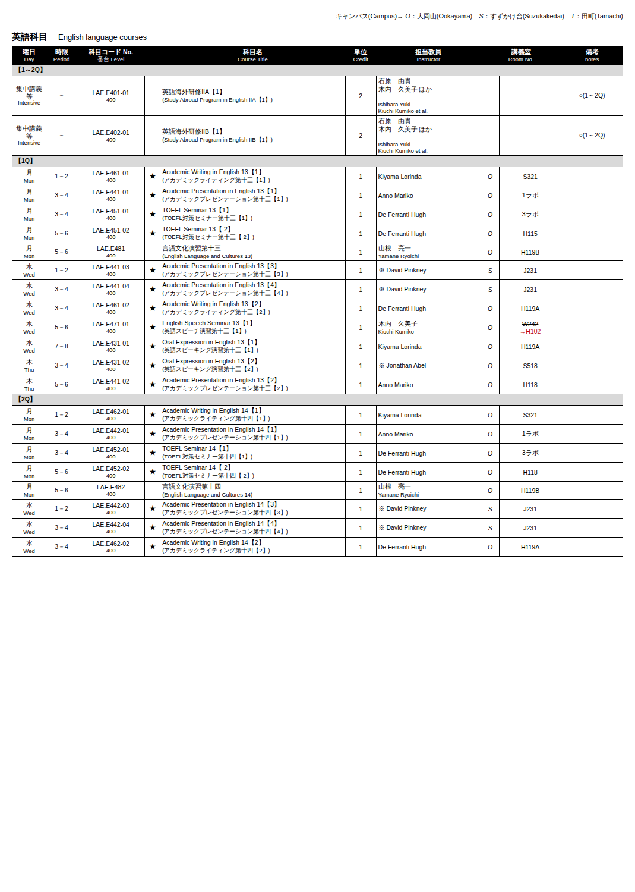キャンパス(Campus)→ O：大岡山(Ookayama)　S：すずかけ台(Suzukakedai)　T：田町(Tamachi)
英語科目English language courses
| 曜日 Day | 時限 Period | 科目コード No. 番台 Level | | 科目名 Course Title | 単位 Credit | 担当教員 Instructor | 講義室 Room No. | 備考 notes |
| --- | --- | --- | --- | --- | --- | --- | --- | --- |
| 【1～2Q】 |
| 集中講義 等 Intensive | － | LAE.E401-01 400 | | 英語海外研修IIA【1】 (Study Abroad Program in English IIA【1】) | 2 | 石原 由貴 木内 久美子 ほか Ishihara Yuki Kiuchi Kumiko et al. | | | ○(1～2Q) |
| 集中講義 等 Intensive | － | LAE.E402-01 400 | | 英語海外研修IIB【1】 (Study Abroad Program in English IIB【1】) | 2 | 石原 由貴 木内 久美子 ほか Ishihara Yuki Kiuchi Kumiko et al. | | | ○(1～2Q) |
| 【1Q】 |
| 月 Mon | 1－2 | LAE.E461-01 400 | ★ | Academic Writing in English 13【1】 (アカデミックライティング第十三【1】) | 1 | Kiyama Lorinda | O | S321 | |
| 月 Mon | 3－4 | LAE.E441-01 400 | ★ | Academic Presentation in English 13【1】 (アカデミックプレゼンテーション第十三【1】) | 1 | Anno Mariko | O | 1ラボ | |
| 月 Mon | 3－4 | LAE.E451-01 400 | ★ | TOEFL Seminar 13【1】 (TOEFL対策セミナー第十三【1】) | 1 | De Ferranti Hugh | O | 3ラボ | |
| 月 Mon | 5－6 | LAE.E451-02 400 | ★ | TOEFL Seminar 13【 2】 (TOEFL対策セミナー第十三【 2】) | 1 | De Ferranti Hugh | O | H115 | |
| 月 Mon | 5－6 | LAE.E481 400 | | 言語文化演習第十三 (English Language and Cultures 13) | 1 | 山根 亮一 Yamane Ryoichi | O | H119B | |
| 水 Wed | 1－2 | LAE.E441-03 400 | ★ | Academic Presentation in English 13【3】 (アカデミックプレゼンテーション第十三【3】) | 1 | ※ David Pinkney | S | J231 | |
| 水 Wed | 3－4 | LAE.E441-04 400 | ★ | Academic Presentation in English 13【4】 (アカデミックプレゼンテーション第十三【4】) | 1 | ※ David Pinkney | S | J231 | |
| 水 Wed | 3－4 | LAE.E461-02 400 | ★ | Academic Writing in English 13【2】 (アカデミックライティング第十三【2】) | 1 | De Ferranti Hugh | O | H119A | |
| 水 Wed | 5－6 | LAE.E471-01 400 | ★ | English Speech Seminar 13【1】 (英語スピーチ演習第十三【1】) | 1 | 木内 久美子 Kiuchi Kumiko | O | W242 →H102 | |
| 水 Wed | 7－8 | LAE.E431-01 400 | ★ | Oral Expression in English 13【1】 (英語スピーキング演習第十三【1】) | 1 | Kiyama Lorinda | O | H119A | |
| 木 Thu | 3－4 | LAE.E431-02 400 | ★ | Oral Expression in English 13【2】 (英語スピーキング演習第十三【2】) | 1 | ※ Jonathan Abel | O | S518 | |
| 木 Thu | 5－6 | LAE.E441-02 400 | ★ | Academic Presentation in English 13【2】 (アカデミックプレゼンテーション第十三【2】) | 1 | Anno Mariko | O | H118 | |
| 【2Q】 |
| 月 Mon | 1－2 | LAE.E462-01 400 | ★ | Academic Writing in English 14【1】 (アカデミックライティング第十四【1】) | 1 | Kiyama Lorinda | O | S321 | |
| 月 Mon | 3－4 | LAE.E442-01 400 | ★ | Academic Presentation in English 14【1】 (アカデミックプレゼンテーション第十四【1】) | 1 | Anno Mariko | O | 1ラボ | |
| 月 Mon | 3－4 | LAE.E452-01 400 | ★ | TOEFL Seminar 14【1】 (TOEFL対策セミナー第十四【1】) | 1 | De Ferranti Hugh | O | 3ラボ | |
| 月 Mon | 5－6 | LAE.E452-02 400 | ★ | TOEFL Seminar 14【 2】 (TOEFL対策セミナー第十四【 2】) | 1 | De Ferranti Hugh | O | H118 | |
| 月 Mon | 5－6 | LAE.E482 400 | | 言語文化演習第十四 (English Language and Cultures 14) | 1 | 山根 亮一 Yamane Ryoichi | O | H119B | |
| 水 Wed | 1－2 | LAE.E442-03 400 | ★ | Academic Presentation in English 14【3】 (アカデミックプレゼンテーション第十四【3】) | 1 | ※ David Pinkney | S | J231 | |
| 水 Wed | 3－4 | LAE.E442-04 400 | ★ | Academic Presentation in English 14【4】 (アカデミックプレゼンテーション第十四【4】) | 1 | ※ David Pinkney | S | J231 | |
| 水 Wed | 3－4 | LAE.E462-02 400 | ★ | Academic Writing in English 14【2】 (アカデミックライティング第十四【2】) | 1 | De Ferranti Hugh | O | H119A | |